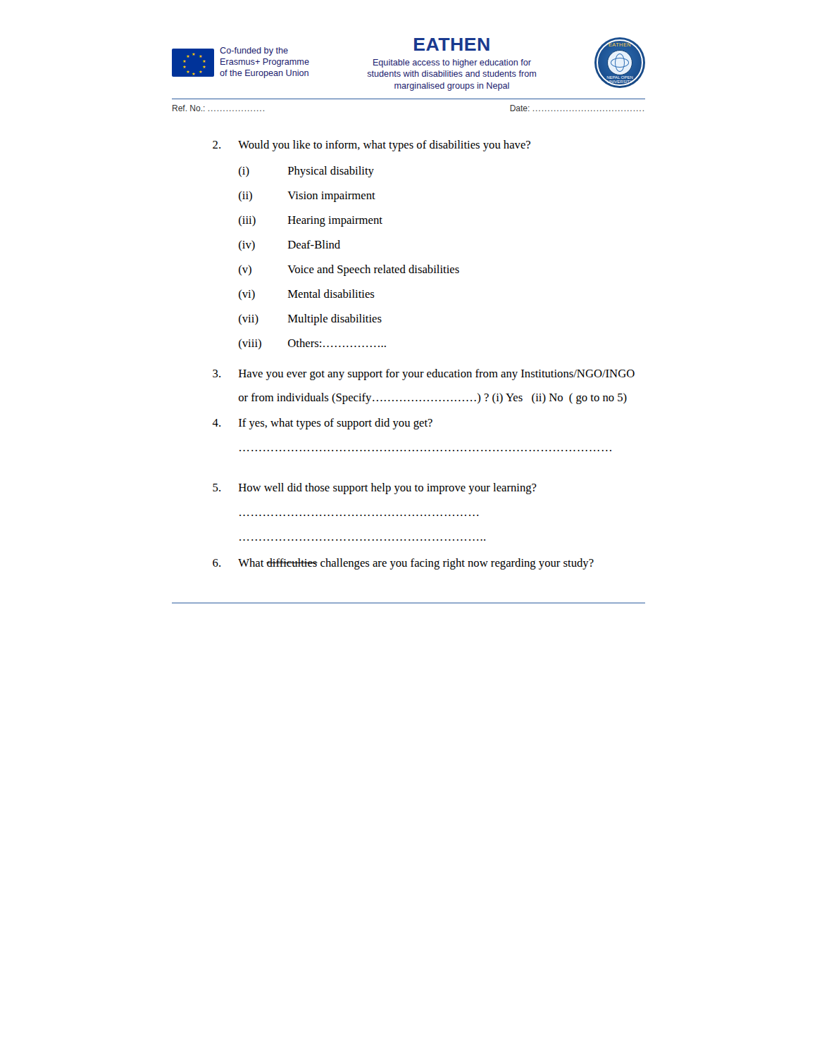★ ★ ★ ★ ★ ★ ★ ★ ★ ★
Co-funded by the
Erasmus+ Programme
of the European Union
EATHEN
Equitable access to higher education for
students with disabilities and students from
marginalised groups in Nepal
EATHEN
NEPAL OPEN UNIVERSITY
Ref. No.: ...................
Date: .....................................
Would you like to inform, what types of disabilities you have?
(i) Physical disability
(ii) Vision impairment
(iii) Hearing impairment
(iv) Deaf-Blind
(v) Voice and Speech related disabilities
(vi) Mental disabilities
(vii) Multiple disabilities
(viii) Others:……………..
Have you ever got any support for your education from any Institutions/NGO/INGO or from individuals (Specify………………………) ? (i) Yes (ii) No ( go to no 5)
If yes, what types of support did you get? …………………………………………………………………………………
How well did those support help you to improve your learning? …………………………………………………… ……………………………………………………..
What difficulties challenges are you facing right now regarding your study?